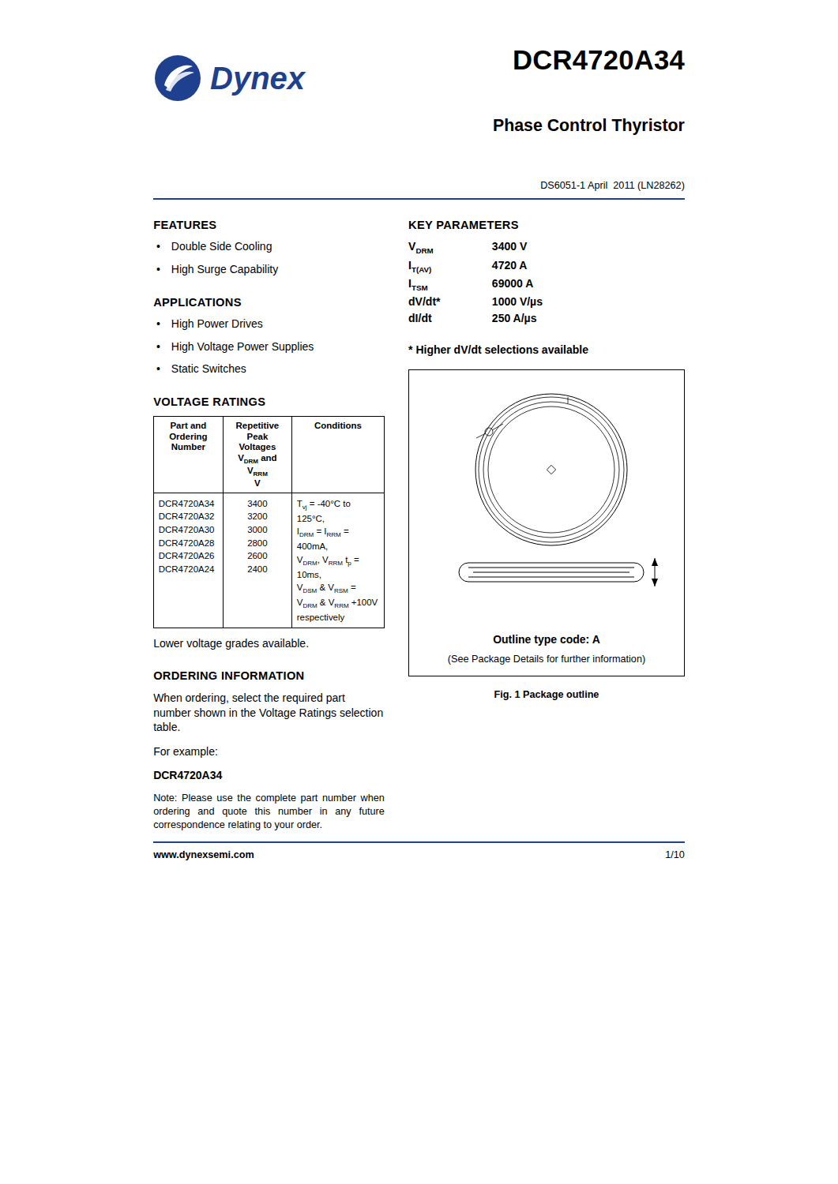Dynex
DCR4720A34
Phase Control Thyristor
DS6051-1 April 2011 (LN28262)
FEATURES
Double Side Cooling
High Surge Capability
APPLICATIONS
High Power Drives
High Voltage Power Supplies
Static Switches
VOLTAGE RATINGS
| Part and Ordering Number | Repetitive Peak Voltages V DRM and V RRM V | Conditions |
| --- | --- | --- |
| DCR4720A34 DCR4720A32 DCR4720A30 DCR4720A28 DCR4720A26 DCR4720A24 | 3400 3200 3000 2800 2600 2400 | T vj = -40°C to 125°C, I DRM = I RRM = 400mA, V DRM , V RRM t p = 10ms, V DSM & V RSM = V DRM & V RRM +100V respectively |
Lower voltage grades available.
ORDERING INFORMATION
When ordering, select the required part number shown in the Voltage Ratings selection table.
For example:
DCR4720A34
Note: Please use the complete part number when ordering and quote this number in any future correspondence relating to your order.
KEY PARAMETERS
| V DRM | 3400 V |
| I T(AV) | 4720 A |
| I TSM | 69000 A |
| dV/dt* | 1000 V/µs |
| dI/dt | 250 A/µs |
* Higher dV/dt selections available
Outline type code: A
(See Package Details for further information)
Fig. 1 Package outline
www.dynexsemi.com
1/10